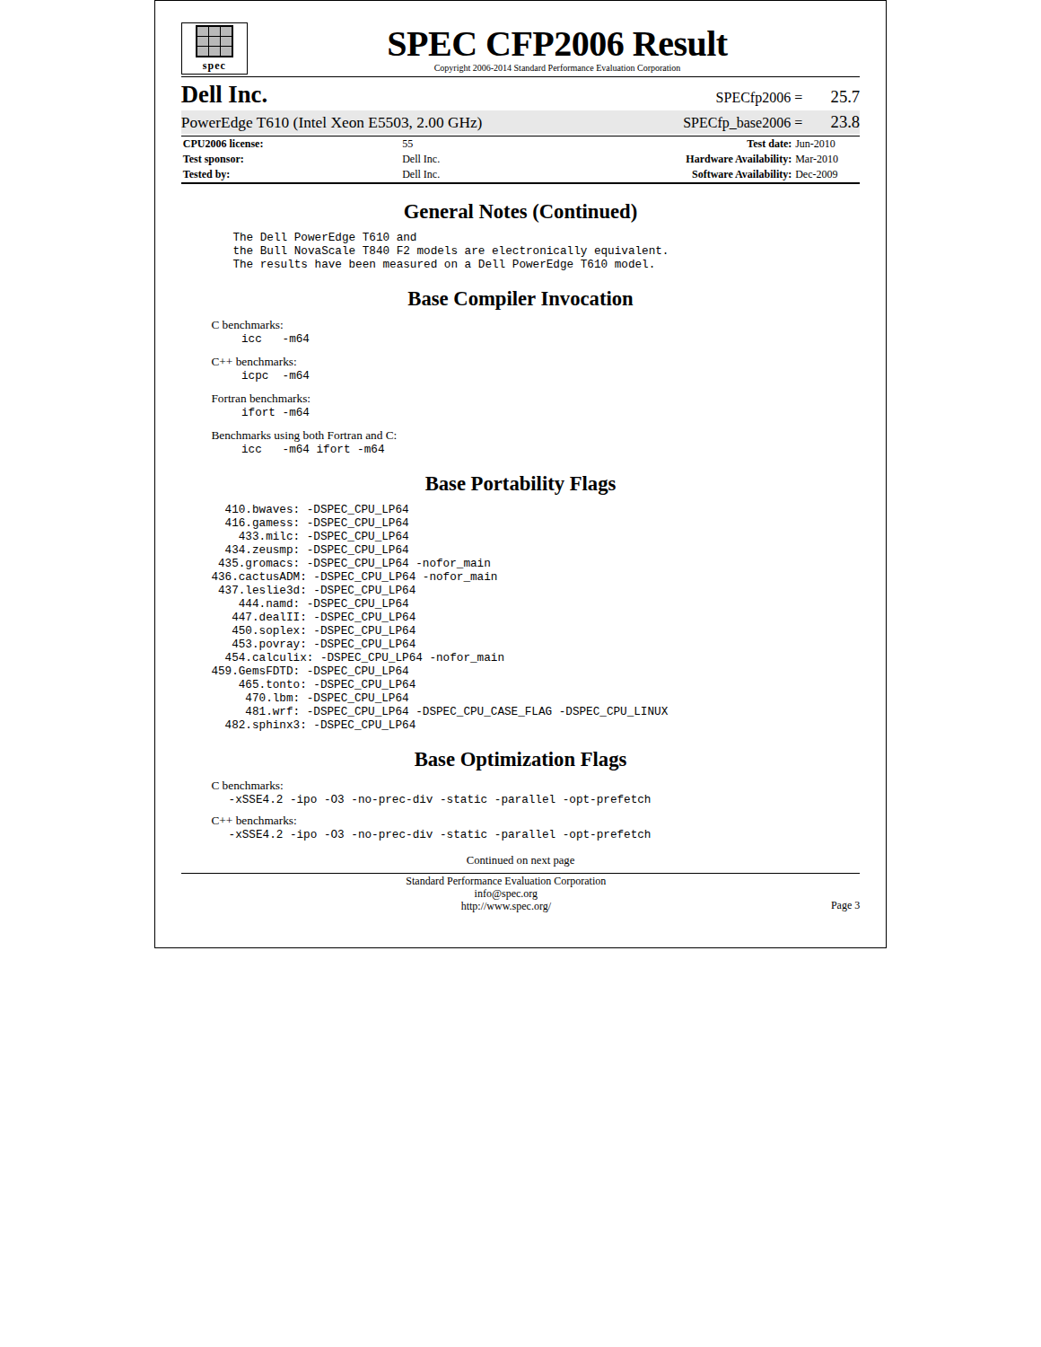spec
SPEC CFP2006 Result
Copyright 2006-2014 Standard Performance Evaluation Corporation
Dell Inc.
SPECfp2006 = 25.7
PowerEdge T610 (Intel Xeon E5503, 2.00 GHz)
SPECfp_base2006 = 23.8
| CPU2006 license: | 55 | Test date: | Jun-2010 |
| Test sponsor: | Dell Inc. | Hardware Availability: | Mar-2010 |
| Tested by: | Dell Inc. | Software Availability: | Dec-2009 |
General Notes (Continued)
The Dell PowerEdge T610 and
the Bull NovaScale T840 F2 models are electronically equivalent.
The results have been measured on a Dell PowerEdge T610 model.
Base Compiler Invocation
C benchmarks:
icc   -m64
C++ benchmarks:
icpc  -m64
Fortran benchmarks:
ifort -m64
Benchmarks using both Fortran and C:
icc   -m64 ifort -m64
Base Portability Flags
  410.bwaves: -DSPEC_CPU_LP64
  416.gamess: -DSPEC_CPU_LP64
    433.milc: -DSPEC_CPU_LP64
  434.zeusmp: -DSPEC_CPU_LP64
 435.gromacs: -DSPEC_CPU_LP64 -nofor_main
436.cactusADM: -DSPEC_CPU_LP64 -nofor_main
 437.leslie3d: -DSPEC_CPU_LP64
    444.namd: -DSPEC_CPU_LP64
   447.dealII: -DSPEC_CPU_LP64
   450.soplex: -DSPEC_CPU_LP64
   453.povray: -DSPEC_CPU_LP64
  454.calculix: -DSPEC_CPU_LP64 -nofor_main
459.GemsFDTD: -DSPEC_CPU_LP64
    465.tonto: -DSPEC_CPU_LP64
     470.lbm: -DSPEC_CPU_LP64
     481.wrf: -DSPEC_CPU_LP64 -DSPEC_CPU_CASE_FLAG -DSPEC_CPU_LINUX
  482.sphinx3: -DSPEC_CPU_LP64
Base Optimization Flags
C benchmarks:
-xSSE4.2 -ipo -O3 -no-prec-div -static -parallel -opt-prefetch
C++ benchmarks:
-xSSE4.2 -ipo -O3 -no-prec-div -static -parallel -opt-prefetch
Continued on next page
Standard Performance Evaluation Corporation
info@spec.org
http://www.spec.org/
Page 3